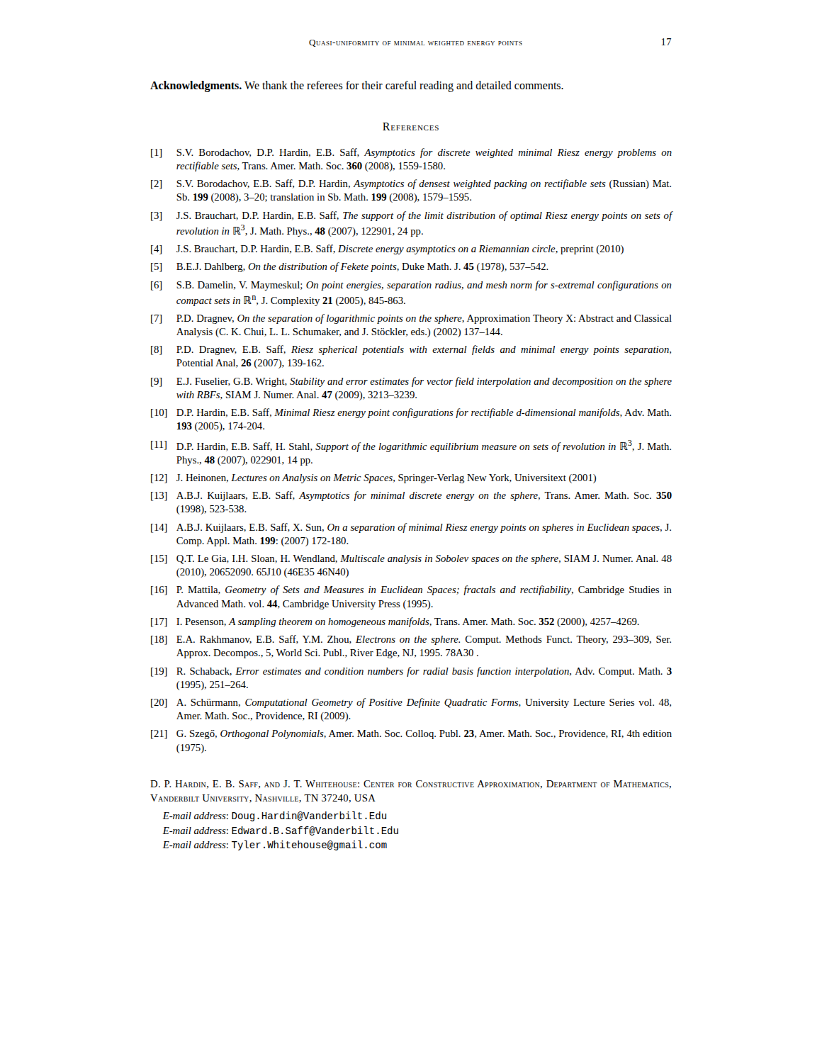Quasi-uniformity of minimal weighted energy points 17
Acknowledgments. We thank the referees for their careful reading and detailed comments.
References
[1] S.V. Borodachov, D.P. Hardin, E.B. Saff, Asymptotics for discrete weighted minimal Riesz energy problems on rectifiable sets, Trans. Amer. Math. Soc. 360 (2008), 1559-1580.
[2] S.V. Borodachov, E.B. Saff, D.P. Hardin, Asymptotics of densest weighted packing on rectifiable sets (Russian) Mat. Sb. 199 (2008), 3–20; translation in Sb. Math. 199 (2008), 1579–1595.
[3] J.S. Brauchart, D.P. Hardin, E.B. Saff, The support of the limit distribution of optimal Riesz energy points on sets of revolution in ℝ3, J. Math. Phys., 48 (2007), 122901, 24 pp.
[4] J.S. Brauchart, D.P. Hardin, E.B. Saff, Discrete energy asymptotics on a Riemannian circle, preprint (2010)
[5] B.E.J. Dahlberg, On the distribution of Fekete points, Duke Math. J. 45 (1978), 537–542.
[6] S.B. Damelin, V. Maymeskul; On point energies, separation radius, and mesh norm for s-extremal configurations on compact sets in ℝn, J. Complexity 21 (2005), 845-863.
[7] P.D. Dragnev, On the separation of logarithmic points on the sphere, Approximation Theory X: Abstract and Classical Analysis (C. K. Chui, L. L. Schumaker, and J. Stöckler, eds.) (2002) 137–144.
[8] P.D. Dragnev, E.B. Saff, Riesz spherical potentials with external fields and minimal energy points separation, Potential Anal, 26 (2007), 139-162.
[9] E.J. Fuselier, G.B. Wright, Stability and error estimates for vector field interpolation and decomposition on the sphere with RBFs, SIAM J. Numer. Anal. 47 (2009), 3213–3239.
[10] D.P. Hardin, E.B. Saff, Minimal Riesz energy point configurations for rectifiable d-dimensional manifolds, Adv. Math. 193 (2005), 174-204.
[11] D.P. Hardin, E.B. Saff, H. Stahl, Support of the logarithmic equilibrium measure on sets of revolution in ℝ3, J. Math. Phys., 48 (2007), 022901, 14 pp.
[12] J. Heinonen, Lectures on Analysis on Metric Spaces, Springer-Verlag New York, Universitext (2001)
[13] A.B.J. Kuijlaars, E.B. Saff, Asymptotics for minimal discrete energy on the sphere, Trans. Amer. Math. Soc. 350 (1998), 523-538.
[14] A.B.J. Kuijlaars, E.B. Saff, X. Sun, On a separation of minimal Riesz energy points on spheres in Euclidean spaces, J. Comp. Appl. Math. 199: (2007) 172-180.
[15] Q.T. Le Gia, I.H. Sloan, H. Wendland, Multiscale analysis in Sobolev spaces on the sphere, SIAM J. Numer. Anal. 48 (2010), 20652090. 65J10 (46E35 46N40)
[16] P. Mattila, Geometry of Sets and Measures in Euclidean Spaces; fractals and rectifiability, Cambridge Studies in Advanced Math. vol. 44, Cambridge University Press (1995).
[17] I. Pesenson, A sampling theorem on homogeneous manifolds, Trans. Amer. Math. Soc. 352 (2000), 4257–4269.
[18] E.A. Rakhmanov, E.B. Saff, Y.M. Zhou, Electrons on the sphere. Comput. Methods Funct. Theory, 293–309, Ser. Approx. Decompos., 5, World Sci. Publ., River Edge, NJ, 1995. 78A30 .
[19] R. Schaback, Error estimates and condition numbers for radial basis function interpolation, Adv. Comput. Math. 3 (1995), 251–264.
[20] A. Schürmann, Computational Geometry of Positive Definite Quadratic Forms, University Lecture Series vol. 48, Amer. Math. Soc., Providence, RI (2009).
[21] G. Szegő, Orthogonal Polynomials, Amer. Math. Soc. Colloq. Publ. 23, Amer. Math. Soc., Providence, RI, 4th edition (1975).
D. P. Hardin, E. B. Saff, and J. T. Whitehouse: Center for Constructive Approximation, Department of Mathematics, Vanderbilt University, Nashville, TN 37240, USA
E-mail address: Doug.Hardin@Vanderbilt.Edu
E-mail address: Edward.B.Saff@Vanderbilt.Edu
E-mail address: Tyler.Whitehouse@gmail.com